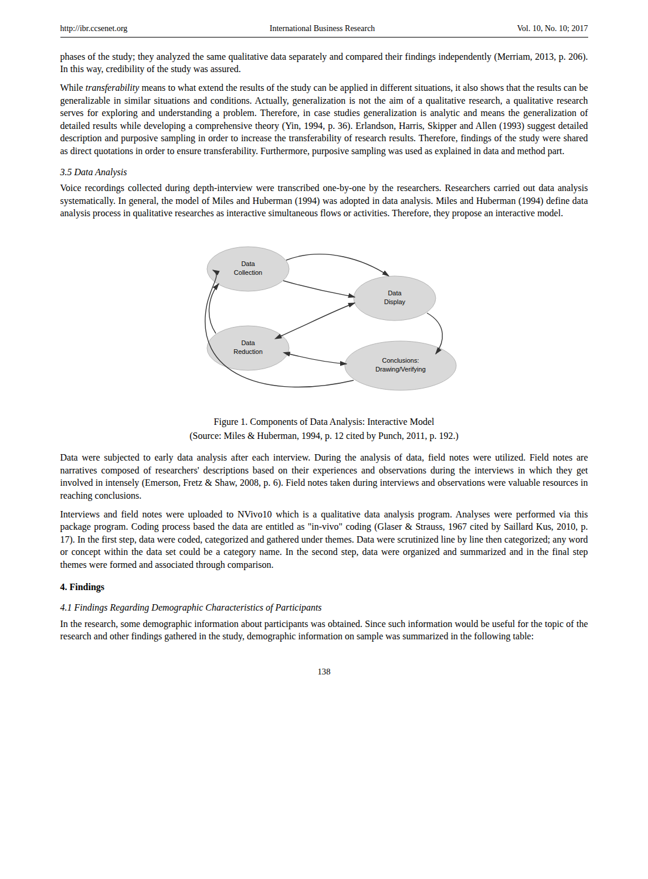http://ibr.ccsenet.org
International Business Research
Vol. 10, No. 10; 2017
phases of the study; they analyzed the same qualitative data separately and compared their findings independently (Merriam, 2013, p. 206). In this way, credibility of the study was assured.
While transferability means to what extend the results of the study can be applied in different situations, it also shows that the results can be generalizable in similar situations and conditions. Actually, generalization is not the aim of a qualitative research, a qualitative research serves for exploring and understanding a problem. Therefore, in case studies generalization is analytic and means the generalization of detailed results while developing a comprehensive theory (Yin, 1994, p. 36). Erlandson, Harris, Skipper and Allen (1993) suggest detailed description and purposive sampling in order to increase the transferability of research results. Therefore, findings of the study were shared as direct quotations in order to ensure transferability. Furthermore, purposive sampling was used as explained in data and method part.
3.5 Data Analysis
Voice recordings collected during depth-interview were transcribed one-by-one by the researchers. Researchers carried out data analysis systematically. In general, the model of Miles and Huberman (1994) was adopted in data analysis. Miles and Huberman (1994) define data analysis process in qualitative researches as interactive simultaneous flows or activities. Therefore, they propose an interactive model.
Data Collection Data Display Data Reduction Conclusions: Drawing/Verifying
Figure 1. Components of Data Analysis: Interactive Model
(Source: Miles & Huberman, 1994, p. 12 cited by Punch, 2011, p. 192.)
Data were subjected to early data analysis after each interview. During the analysis of data, field notes were utilized. Field notes are narratives composed of researchers' descriptions based on their experiences and observations during the interviews in which they get involved in intensely (Emerson, Fretz & Shaw, 2008, p. 6). Field notes taken during interviews and observations were valuable resources in reaching conclusions.
Interviews and field notes were uploaded to NVivo10 which is a qualitative data analysis program. Analyses were performed via this package program. Coding process based the data are entitled as "in-vivo" coding (Glaser & Strauss, 1967 cited by Saillard Kus, 2010, p. 17). In the first step, data were coded, categorized and gathered under themes. Data were scrutinized line by line then categorized; any word or concept within the data set could be a category name. In the second step, data were organized and summarized and in the final step themes were formed and associated through comparison.
4. Findings
4.1 Findings Regarding Demographic Characteristics of Participants
In the research, some demographic information about participants was obtained. Since such information would be useful for the topic of the research and other findings gathered in the study, demographic information on sample was summarized in the following table:
138